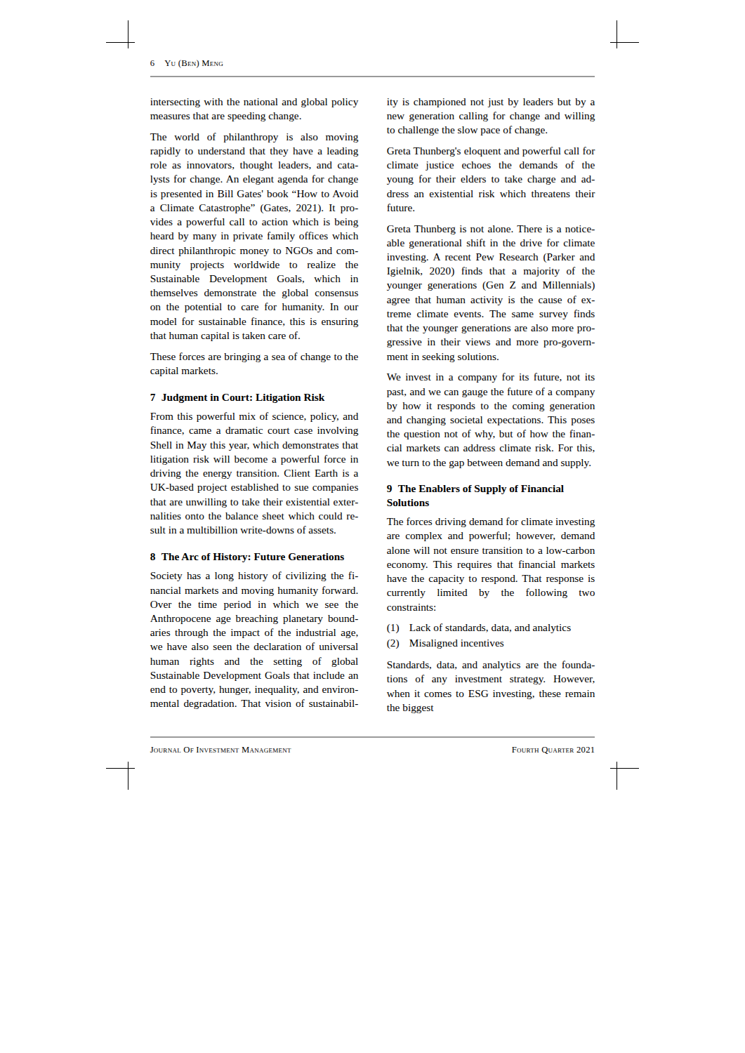6 Yu (Ben) Meng
intersecting with the national and global policy measures that are speeding change.
The world of philanthropy is also moving rapidly to understand that they have a leading role as innovators, thought leaders, and catalysts for change. An elegant agenda for change is presented in Bill Gates' book “How to Avoid a Climate Catastrophe” (Gates, 2021). It provides a powerful call to action which is being heard by many in private family offices which direct philanthropic money to NGOs and community projects worldwide to realize the Sustainable Development Goals, which in themselves demonstrate the global consensus on the potential to care for humanity. In our model for sustainable finance, this is ensuring that human capital is taken care of.
These forces are bringing a sea of change to the capital markets.
7 Judgment in Court: Litigation Risk
From this powerful mix of science, policy, and finance, came a dramatic court case involving Shell in May this year, which demonstrates that litigation risk will become a powerful force in driving the energy transition. Client Earth is a UK-based project established to sue companies that are unwilling to take their existential externalities onto the balance sheet which could result in a multibillion write-downs of assets.
8 The Arc of History: Future Generations
Society has a long history of civilizing the financial markets and moving humanity forward. Over the time period in which we see the Anthropocene age breaching planetary boundaries through the impact of the industrial age, we have also seen the declaration of universal human rights and the setting of global Sustainable Development Goals that include an end to poverty, hunger, inequality, and environmental degradation. That vision of sustainability is championed not just by leaders but by a new generation calling for change and willing to challenge the slow pace of change.
Greta Thunberg's eloquent and powerful call for climate justice echoes the demands of the young for their elders to take charge and address an existential risk which threatens their future.
Greta Thunberg is not alone. There is a noticeable generational shift in the drive for climate investing. A recent Pew Research (Parker and Igielnik, 2020) finds that a majority of the younger generations (Gen Z and Millennials) agree that human activity is the cause of extreme climate events. The same survey finds that the younger generations are also more progressive in their views and more pro-government in seeking solutions.
We invest in a company for its future, not its past, and we can gauge the future of a company by how it responds to the coming generation and changing societal expectations. This poses the question not of why, but of how the financial markets can address climate risk. For this, we turn to the gap between demand and supply.
9 The Enablers of Supply of Financial Solutions
The forces driving demand for climate investing are complex and powerful; however, demand alone will not ensure transition to a low-carbon economy. This requires that financial markets have the capacity to respond. That response is currently limited by the following two constraints:
(1) Lack of standards, data, and analytics
(2) Misaligned incentives
Standards, data, and analytics are the foundations of any investment strategy. However, when it comes to ESG investing, these remain the biggest
Journal Of Investment Management Fourth Quarter 2021